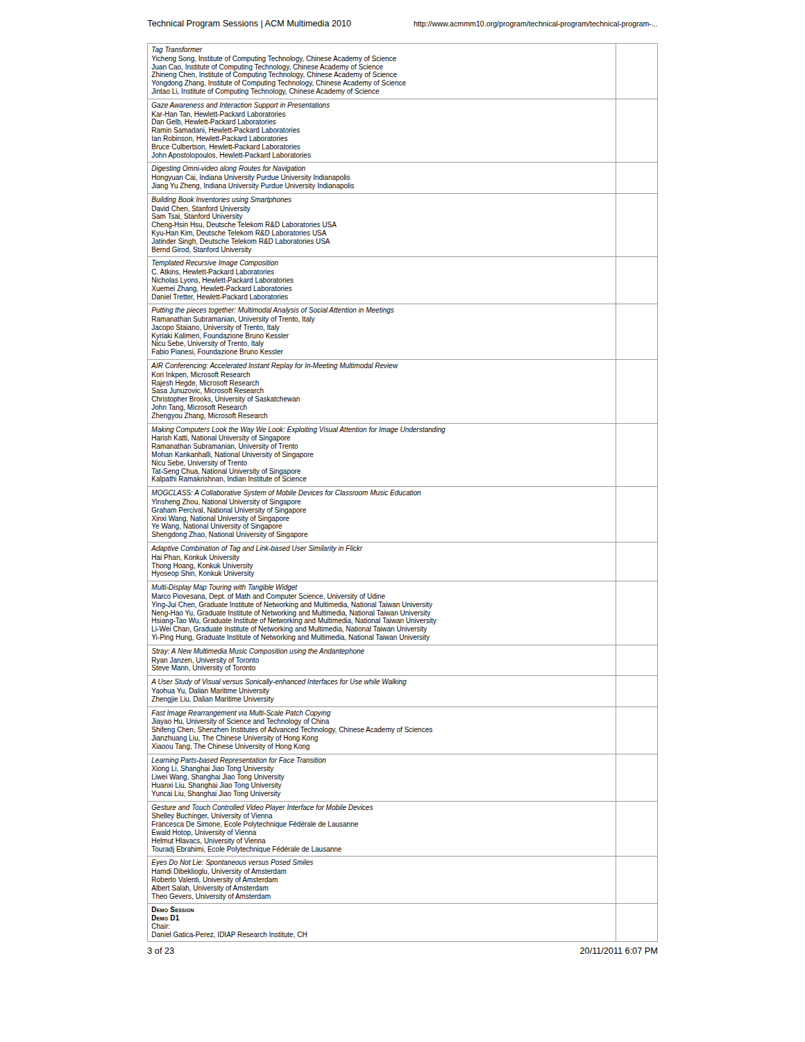Technical Program Sessions | ACM Multimedia 2010
http://www.acmmm10.org/program/technical-program/technical-program-...
| Tag Transformer Yicheng Song, Institute of Computing Technology, Chinese Academy of Science Juan Cao, Institute of Computing Technology, Chinese Academy of Science Zhineng Chen, Institute of Computing Technology, Chinese Academy of Science Yongdong Zhang, Institute of Computing Technology, Chinese Academy of Science Jintao Li, Institute of Computing Technology, Chinese Academy of Science | |
| Gaze Awareness and Interaction Support in Presentations Kar-Han Tan, Hewlett-Packard Laboratories Dan Gelb, Hewlett-Packard Laboratories Ramin Samadani, Hewlett-Packard Laboratories Ian Robinson, Hewlett-Packard Laboratories Bruce Culbertson, Hewlett-Packard Laboratories John Apostolopoulos, Hewlett-Packard Laboratories | |
| Digesting Omni-video along Routes for Navigation Hongyuan Cai, Indiana University Purdue University Indianapolis Jiang Yu Zheng, Indiana University Purdue University Indianapolis | |
| Building Book Inventories using Smartphones David Chen, Stanford University Sam Tsai, Stanford University Cheng-Hsin Hsu, Deutsche Telekom R&D Laboratories USA Kyu-Han Kim, Deutsche Telekom R&D Laboratories USA Jatinder Singh, Deutsche Telekom R&D Laboratories USA Bernd Girod, Stanford University | |
| Templated Recursive Image Composition C. Atkins, Hewlett-Packard Laboratories Nicholas Lyons, Hewlett-Packard Laboratories Xuemei Zhang, Hewlett-Packard Laboratories Daniel Tretter, Hewlett-Packard Laboratories | |
| Putting the pieces together: Multimodal Analysis of Social Attention in Meetings Ramanathan Subramanian, University of Trento, Italy Jacopo Staiano, University of Trento, Italy Kyriaki Kalimeri, Foundazione Bruno Kessler Nicu Sebe, University of Trento, Italy Fabio Pianesi, Foundazione Bruno Kessler | |
| AIR Conferencing: Accelerated Instant Replay for In-Meeting Multimodal Review Kori Inkpen, Microsoft Research Rajesh Hegde, Microsoft Research Sasa Junuzovic, Microsoft Research Christopher Brooks, University of Saskatchewan John Tang, Microsoft Research Zhengyou Zhang, Microsoft Research | |
| Making Computers Look the Way We Look: Exploiting Visual Attention for Image Understanding Harish Katti, National University of Singapore Ramanathan Subramanian, University of Trento Mohan Kankanhalli, National University of Singapore Nicu Sebe, University of Trento Tat-Seng Chua, National University of Singapore Kalpathi Ramakrishnan, Indian Institute of Science | |
| MOGCLASS: A Collaborative System of Mobile Devices for Classroom Music Education Yinsheng Zhou, National University of Singapore Graham Percival, National University of Singapore Xinxi Wang, National University of Singapore Ye Wang, National University of Singapore Shengdong Zhao, National University of Singapore | |
| Adaptive Combination of Tag and Link-based User Similarity in Flickr Hai Phan, Konkuk University Thong Hoang, Konkuk University Hyoseop Shin, Konkuk University | |
| Multi-Display Map Touring with Tangible Widget Marco Piovesana, Dept. of Math and Computer Science, University of Udine Ying-Jui Chen, Graduate Institute of Networking and Multimedia, National Taiwan University Neng-Hao Yu, Graduate Institute of Networking and Multimedia, National Taiwan University Hsiang-Tao Wu, Graduate Institute of Networking and Multimedia, National Taiwan University Li-Wei Chan, Graduate Institute of Networking and Multimedia, National Taiwan University Yi-Ping Hung, Graduate Institute of Networking and Multimedia, National Taiwan University | |
| Stray: A New Multimedia Music Composition using the Andantephone Ryan Janzen, University of Toronto Steve Mann, University of Toronto | |
| A User Study of Visual versus Sonically-enhanced Interfaces for Use while Walking Yaohua Yu, Dalian Maritime University Zhengjie Liu, Dalian Maritime University | |
| Fast Image Rearrangement via Multi-Scale Patch Copying Jiayao Hu, University of Science and Technology of China Shifeng Chen, Shenzhen Institutes of Advanced Technology, Chinese Academy of Sciences Jianzhuang Liu, The Chinese University of Hong Kong Xiaoou Tang, The Chinese University of Hong Kong | |
| Learning Parts-based Representation for Face Transition Xiong Li, Shanghai Jiao Tong University Liwei Wang, Shanghai Jiao Tong University Huanxi Liu, Shanghai Jiao Tong University Yuncai Liu, Shanghai Jiao Tong University | |
| Gesture and Touch Controlled Video Player Interface for Mobile Devices Shelley Buchinger, University of Vienna Francesca De Simone, Ecole Polytechnique Fédérale de Lausanne Ewald Hotop, University of Vienna Helmut Hlavacs, University of Vienna Touradj Ebrahimi, Ecole Polytechnique Fédérale de Lausanne | |
| Eyes Do Not Lie: Spontaneous versus Posed Smiles Hamdi Dibeklioglu, University of Amsterdam Roberto Valenti, University of Amsterdam Albert Salah, University of Amsterdam Theo Gevers, University of Amsterdam | |
| Demo Session Demo D1 Chair: Daniel Gatica-Perez, IDIAP Research Institute, CH | |
3 of 23
20/11/2011 6:07 PM